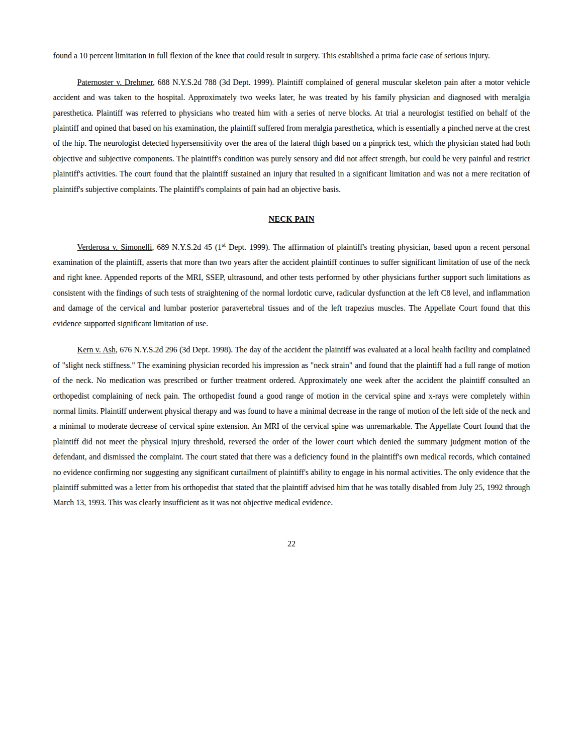found a 10 percent limitation in full flexion of the knee that could result in surgery. This established a prima facie case of serious injury.
Paternoster v. Drehmer, 688 N.Y.S.2d 788 (3d Dept. 1999). Plaintiff complained of general muscular skeleton pain after a motor vehicle accident and was taken to the hospital. Approximately two weeks later, he was treated by his family physician and diagnosed with meralgia paresthetica. Plaintiff was referred to physicians who treated him with a series of nerve blocks. At trial a neurologist testified on behalf of the plaintiff and opined that based on his examination, the plaintiff suffered from meralgia paresthetica, which is essentially a pinched nerve at the crest of the hip. The neurologist detected hypersensitivity over the area of the lateral thigh based on a pinprick test, which the physician stated had both objective and subjective components. The plaintiff's condition was purely sensory and did not affect strength, but could be very painful and restrict plaintiff's activities. The court found that the plaintiff sustained an injury that resulted in a significant limitation and was not a mere recitation of plaintiff's subjective complaints. The plaintiff's complaints of pain had an objective basis.
NECK PAIN
Verderosa v. Simonelli, 689 N.Y.S.2d 45 (1st Dept. 1999). The affirmation of plaintiff's treating physician, based upon a recent personal examination of the plaintiff, asserts that more than two years after the accident plaintiff continues to suffer significant limitation of use of the neck and right knee. Appended reports of the MRI, SSEP, ultrasound, and other tests performed by other physicians further support such limitations as consistent with the findings of such tests of straightening of the normal lordotic curve, radicular dysfunction at the left C8 level, and inflammation and damage of the cervical and lumbar posterior paravertebral tissues and of the left trapezius muscles. The Appellate Court found that this evidence supported significant limitation of use.
Kern v. Ash, 676 N.Y.S.2d 296 (3d Dept. 1998). The day of the accident the plaintiff was evaluated at a local health facility and complained of "slight neck stiffness." The examining physician recorded his impression as "neck strain" and found that the plaintiff had a full range of motion of the neck. No medication was prescribed or further treatment ordered. Approximately one week after the accident the plaintiff consulted an orthopedist complaining of neck pain. The orthopedist found a good range of motion in the cervical spine and x-rays were completely within normal limits. Plaintiff underwent physical therapy and was found to have a minimal decrease in the range of motion of the left side of the neck and a minimal to moderate decrease of cervical spine extension. An MRI of the cervical spine was unremarkable. The Appellate Court found that the plaintiff did not meet the physical injury threshold, reversed the order of the lower court which denied the summary judgment motion of the defendant, and dismissed the complaint. The court stated that there was a deficiency found in the plaintiff's own medical records, which contained no evidence confirming nor suggesting any significant curtailment of plaintiff's ability to engage in his normal activities. The only evidence that the plaintiff submitted was a letter from his orthopedist that stated that the plaintiff advised him that he was totally disabled from July 25, 1992 through March 13, 1993. This was clearly insufficient as it was not objective medical evidence.
22